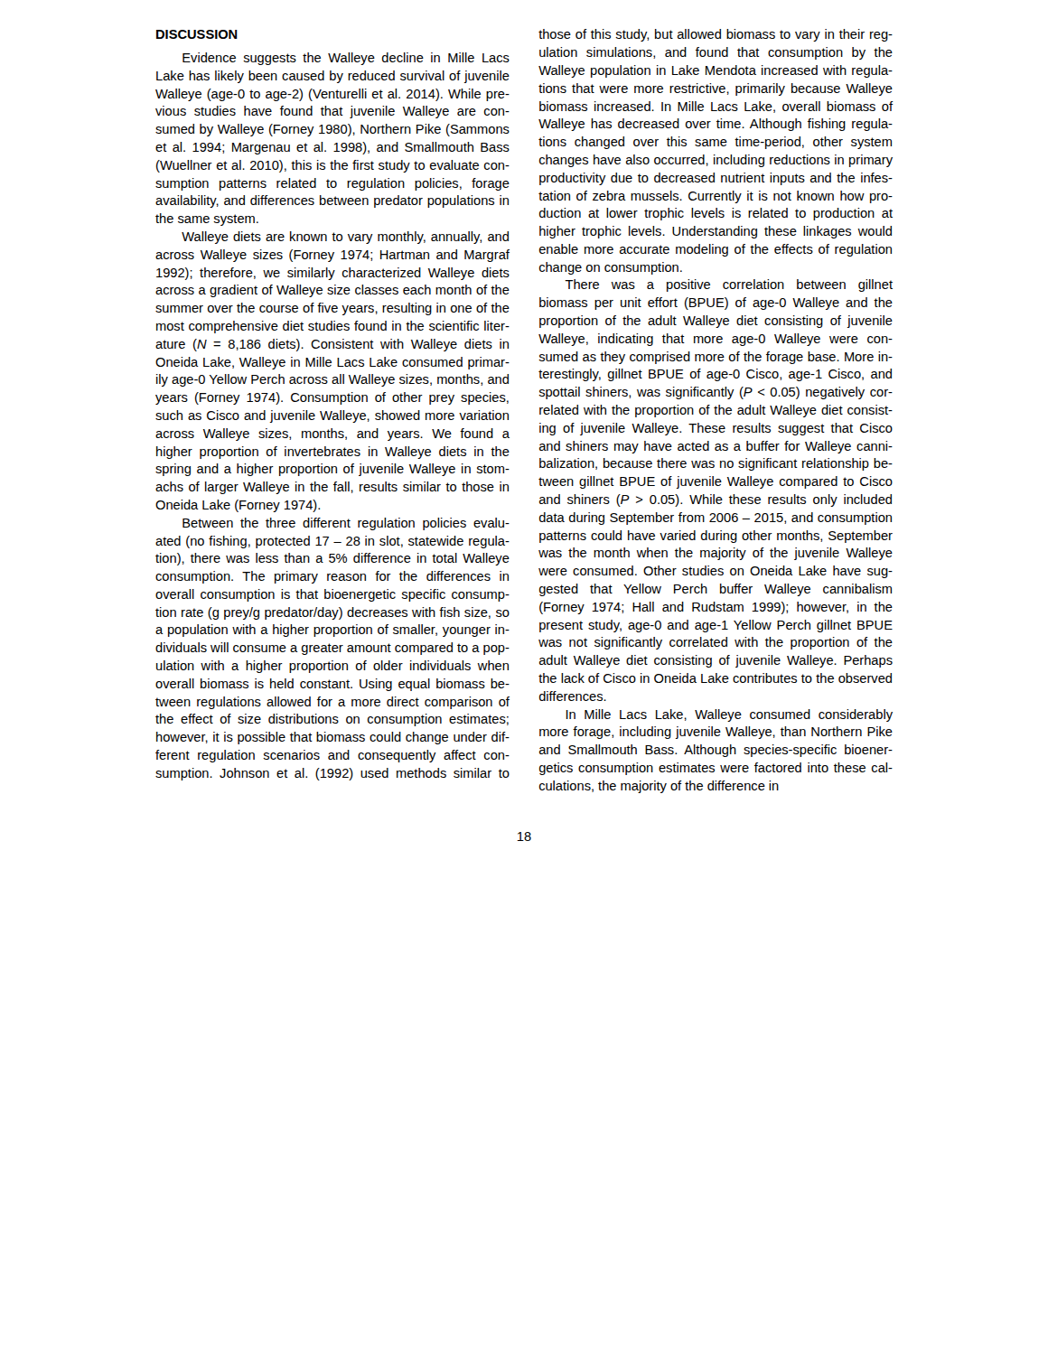DISCUSSION
Evidence suggests the Walleye decline in Mille Lacs Lake has likely been caused by reduced survival of juvenile Walleye (age-0 to age-2) (Venturelli et al. 2014). While previous studies have found that juvenile Walleye are consumed by Walleye (Forney 1980), Northern Pike (Sammons et al. 1994; Margenau et al. 1998), and Smallmouth Bass (Wuellner et al. 2010), this is the first study to evaluate consumption patterns related to regulation policies, forage availability, and differences between predator populations in the same system.
Walleye diets are known to vary monthly, annually, and across Walleye sizes (Forney 1974; Hartman and Margraf 1992); therefore, we similarly characterized Walleye diets across a gradient of Walleye size classes each month of the summer over the course of five years, resulting in one of the most comprehensive diet studies found in the scientific literature (N = 8,186 diets). Consistent with Walleye diets in Oneida Lake, Walleye in Mille Lacs Lake consumed primarily age-0 Yellow Perch across all Walleye sizes, months, and years (Forney 1974). Consumption of other prey species, such as Cisco and juvenile Walleye, showed more variation across Walleye sizes, months, and years. We found a higher proportion of invertebrates in Walleye diets in the spring and a higher proportion of juvenile Walleye in stomachs of larger Walleye in the fall, results similar to those in Oneida Lake (Forney 1974).
Between the three different regulation policies evaluated (no fishing, protected 17 – 28 in slot, statewide regulation), there was less than a 5% difference in total Walleye consumption. The primary reason for the differences in overall consumption is that bioenergetic specific consumption rate (g prey/g predator/day) decreases with fish size, so a population with a higher proportion of smaller, younger individuals will consume a greater amount compared to a population with a higher proportion of older individuals when overall biomass is held constant. Using equal biomass between regulations allowed for a more direct comparison of the effect of size distributions on consumption estimates; however, it is possible that biomass could change under different regulation scenarios and consequently affect consumption. Johnson et al. (1992) used methods similar to those of this study, but allowed biomass to vary in their regulation simulations, and found that consumption by the Walleye population in Lake Mendota increased with regulations that were more restrictive, primarily because Walleye biomass increased. In Mille Lacs Lake, overall biomass of Walleye has decreased over time. Although fishing regulations changed over this same time-period, other system changes have also occurred, including reductions in primary productivity due to decreased nutrient inputs and the infestation of zebra mussels. Currently it is not known how production at lower trophic levels is related to production at higher trophic levels. Understanding these linkages would enable more accurate modeling of the effects of regulation change on consumption.
There was a positive correlation between gillnet biomass per unit effort (BPUE) of age-0 Walleye and the proportion of the adult Walleye diet consisting of juvenile Walleye, indicating that more age-0 Walleye were consumed as they comprised more of the forage base. More interestingly, gillnet BPUE of age-0 Cisco, age-1 Cisco, and spottail shiners, was significantly (P < 0.05) negatively correlated with the proportion of the adult Walleye diet consisting of juvenile Walleye. These results suggest that Cisco and shiners may have acted as a buffer for Walleye cannibalization, because there was no significant relationship between gillnet BPUE of juvenile Walleye compared to Cisco and shiners (P > 0.05). While these results only included data during September from 2006 – 2015, and consumption patterns could have varied during other months, September was the month when the majority of the juvenile Walleye were consumed. Other studies on Oneida Lake have suggested that Yellow Perch buffer Walleye cannibalism (Forney 1974; Hall and Rudstam 1999); however, in the present study, age-0 and age-1 Yellow Perch gillnet BPUE was not significantly correlated with the proportion of the adult Walleye diet consisting of juvenile Walleye. Perhaps the lack of Cisco in Oneida Lake contributes to the observed differences.
In Mille Lacs Lake, Walleye consumed considerably more forage, including juvenile Walleye, than Northern Pike and Smallmouth Bass. Although species-specific bioenergetics consumption estimates were factored into these calculations, the majority of the difference in
18